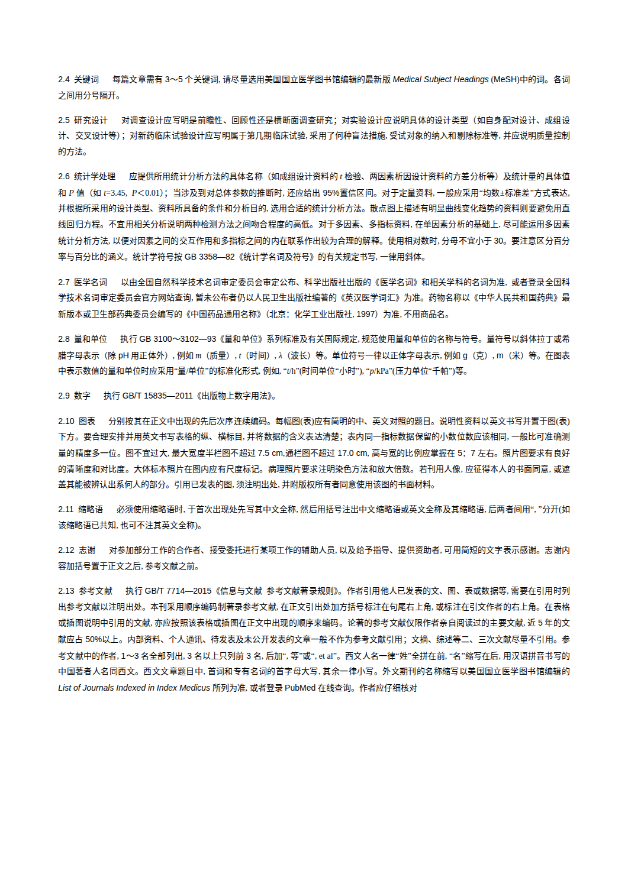2.4 关键词 每篇文章需有 3～5 个关键词, 请尽量选用美国国立医学图书馆编辑的最新版 Medical Subject Headings (MeSH)中的词。各词之间用分号隔开。
2.5 研究设计 对调查设计应写明是前瞻性、回顾性还是横断面调查研究；对实验设计应说明具体的设计类型（如自身配对设计、成组设计、交叉设计等）；对新药临床试验设计应写明属于第几期临床试验, 采用了何种盲法措施, 受试对象的纳入和剔除标准等, 并应说明质量控制的方法。
2.6 统计学处理 应提供所用统计分析方法的具体名称（如成组设计资料的 t 检验、两因素析因设计资料的方差分析等）及统计量的具体值和 P 值（如 t=3.45, P＜0.01）；当涉及到对总体参数的推断时, 还应给出 95% 置信区间。对于定量资料, 一般应采用“均数±标准差”方式表达, 并根据所采用的设计类型、资料所具备的条件和分析目的, 选用合适的统计分析方法。散点图上描述有明显曲线变化趋势的资料则要避免用直线回归方程。不宜用相关分析说明两种检测方法之间吻合程度的高低。对于多因素、多指标资料, 在单因素分析的基础上, 尽可能运用多因素统计分析方法, 以便对因素之间的交互作用和多指标之间的内在联系作出较为合理的解释。使用相对数时, 分母不宜小于 30。要注意区分百分率与百分比的涵义。统计学符号按 GB 3358—82《统计学名词及符号》的有关规定书写, 一律用斜体。
2.7 医学名词 以由全国自然科学技术名词审定委员会审定公布、科学出版社出版的《医学名词》和相关学科的名词为准, 或者登录全国科学技术名词审定委员会官方网站查询, 暂未公布者仍以人民卫生出版社编著的《英汉医学词汇》为准。药物名称以《中华人民共和国药典》最新版本或卫生部药典委员会编写的《中国药品通用名称》（北京：化学工业出版社, 1997）为准, 不用商品名。
2.8 量和单位 执行 GB 3100～3102—93《量和单位》系列标准及有关国际规定, 规范使用量和单位的名称与符号。量符号以斜体拉丁或希腊字母表示（除 pH 用正体外）, 例如 m（质量）, t（时间）, λ（波长）等。单位符号一律以正体字母表示, 例如 g（克）, m（米）等。在图表中表示数值的量和单位时应采用“量/单位”的标准化形式, 例如, “t/h”(时间单位“小时”), “p/kPa”(压力单位“千帕”)等。
2.9 数字 执行 GB/T 15835—2011《出版物上数字用法》。
2.10 图表 分别按其在正文中出现的先后次序连续编码。每幅图(表)应有简明的中、英文对照的题目。说明性资料以英文书写并置于图(表)下方。要合理安排并用英文书写表格的纵、横标目, 并将数据的含义表达清楚；表内同一指标数据保留的小数位数应该相同, 一般比可准确测量的精度多一位。图不宜过大, 最大宽度半栏图不超过 7.5 cm,通栏图不超过 17.0 cm, 高与宽的比例应掌握在 5：7 左右。照片图要求有良好的清晰度和对比度。大体标本照片在图内应有尺度标记。病理照片要求注明染色方法和放大倍数。若刊用人像, 应征得本人的书面同意, 或遮盖其能被辨认出系何人的部分。引用已发表的图, 须注明出处, 并附版权所有者同意使用该图的书面材料。
2.11 缩略语 必须使用缩略语时, 于首次出现处先写其中文全称, 然后用括号注出中文缩略语或英文全称及其缩略语, 后两者间用“, ”分开(如该缩略语已共知, 也可不注其英文全称)。
2.12 志谢 对参加部分工作的合作者、接受委托进行某项工作的辅助人员, 以及给予指导、提供资助者, 可用简短的文字表示感谢。志谢内容加括号置于正文之后, 参考文献之前。
2.13 参考文献 执行 GB/T 7714—2015《信息与文献 参考文献著录规则》。作者引用他人已发表的文、图、表或数据等, 需要在引用时列出参考文献以注明出处。本刊采用顺序编码制著录参考文献, 在正文引出处加方括号标注在句尾右上角, 或标注在引文作者的右上角。在表格或插图说明中引用的文献, 亦应按照该表格或插图在正文中出现的顺序来编码。论著的参考文献仅限作者亲自阅读过的主要文献, 近 5 年的文献应占 50% 以上。内部资料、个人通讯、待发表及未公开发表的文章一般不作为参考文献引用；文摘、综述等二、三次文献尽量不引用。参考文献中的作者, 1～3 名全部列出, 3 名以上只列前 3 名, 后加“, 等”或“, et al”。西文人名一律“姓”全拼在前, “名”缩写在后, 用汉语拼音书写的中国著者人名同西文。西文文章题目中, 首词和专有名词的首字母大写, 其余一律小写。外文期刊的名称缩写以美国国立医学图书馆编辑的 List of Journals Indexed in Index Medicus 所列为准, 或者登录 PubMed 在线查询。作者应仔细核对